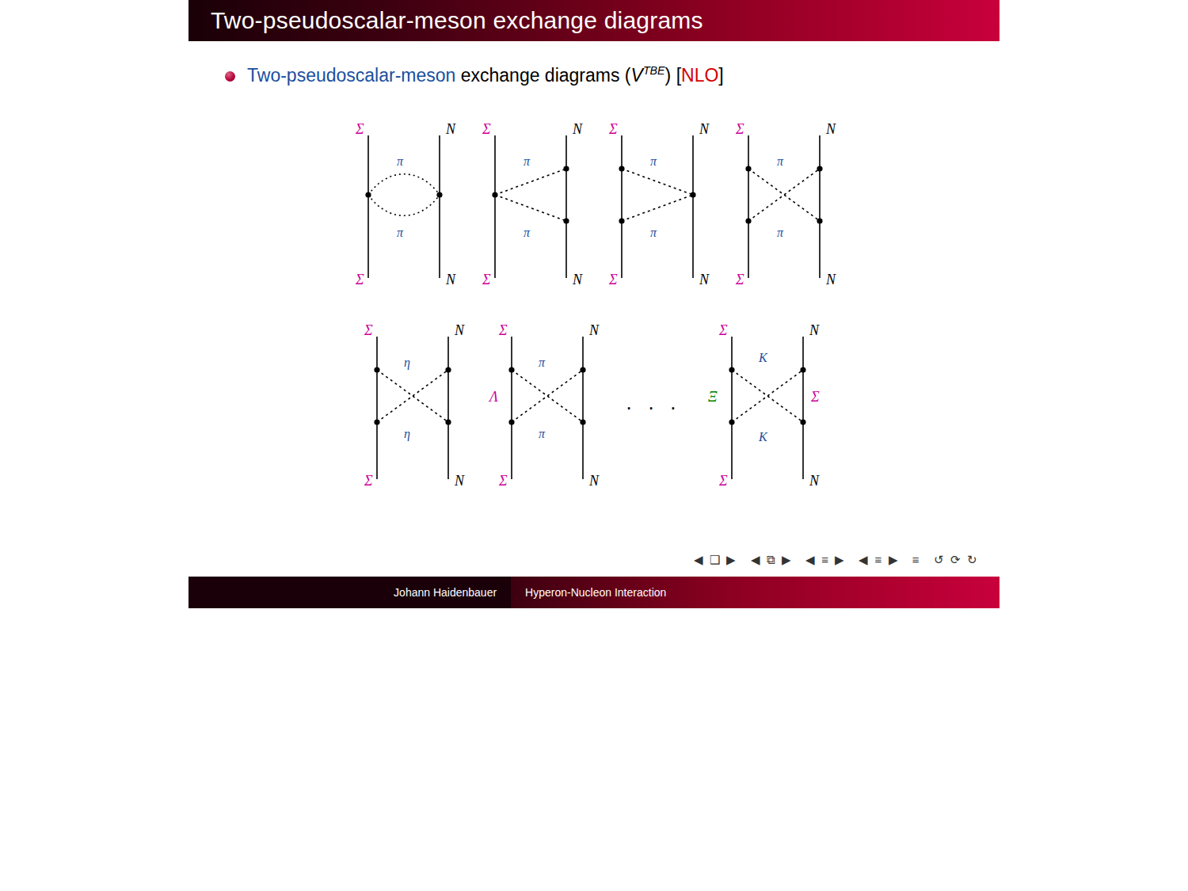Two-pseudoscalar-meson exchange diagrams
Two-pseudoscalar-meson exchange diagrams (VTBE) [NLO]
Σ Σ N N π π Σ Σ N N π π Σ Σ N N π π Σ Σ N N π π
Σ Σ N N η η Σ Σ N N Λ π π
· · ·
Σ Σ N N Ξ Σ K K
◀ ❑ ▶ ◀ ⧉ ▶ ◀ ≡ ▶ ◀ ≡ ▶ ≡ ↺ ⟳ ↻
Johann Haidenbauer
Hyperon-Nucleon Interaction